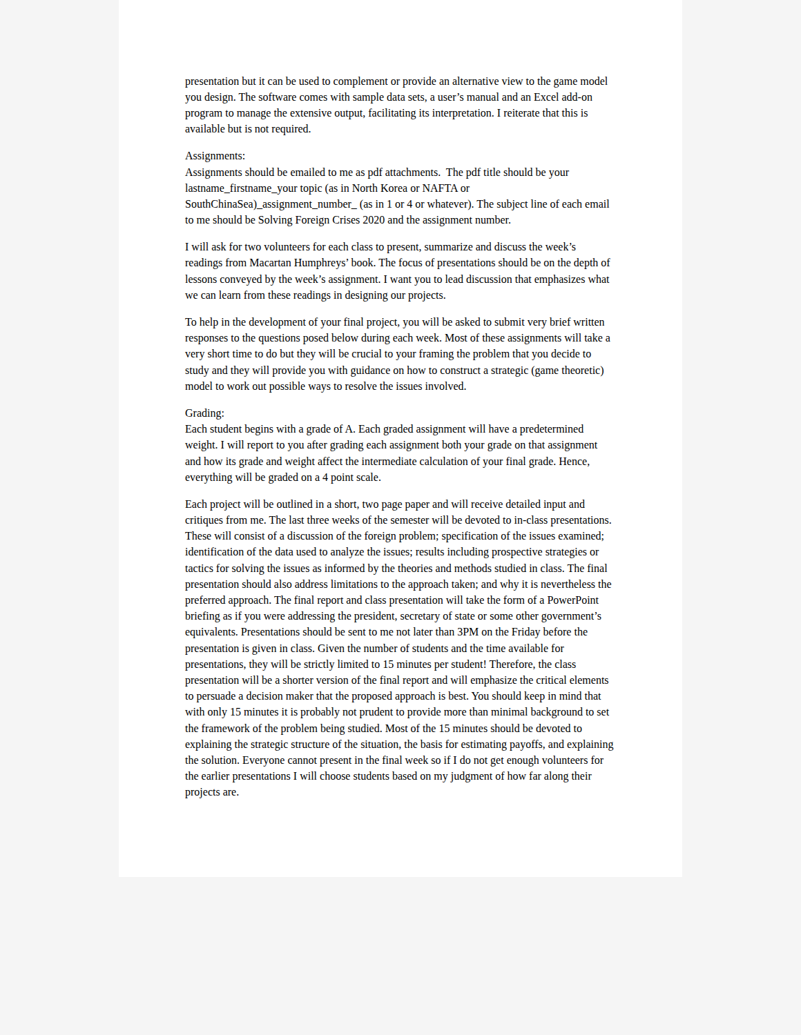presentation but it can be used to complement or provide an alternative view to the game model you design. The software comes with sample data sets, a user’s manual and an Excel add-on program to manage the extensive output, facilitating its interpretation. I reiterate that this is available but is not required.
Assignments:
Assignments should be emailed to me as pdf attachments. The pdf title should be your lastname_firstname_your topic (as in North Korea or NAFTA or SouthChinaSea)_assignment_number_ (as in 1 or 4 or whatever). The subject line of each email to me should be Solving Foreign Crises 2020 and the assignment number.
I will ask for two volunteers for each class to present, summarize and discuss the week’s readings from Macartan Humphreys’ book. The focus of presentations should be on the depth of lessons conveyed by the week’s assignment. I want you to lead discussion that emphasizes what we can learn from these readings in designing our projects.
To help in the development of your final project, you will be asked to submit very brief written responses to the questions posed below during each week. Most of these assignments will take a very short time to do but they will be crucial to your framing the problem that you decide to study and they will provide you with guidance on how to construct a strategic (game theoretic) model to work out possible ways to resolve the issues involved.
Grading:
Each student begins with a grade of A. Each graded assignment will have a predetermined weight. I will report to you after grading each assignment both your grade on that assignment and how its grade and weight affect the intermediate calculation of your final grade. Hence, everything will be graded on a 4 point scale.
Each project will be outlined in a short, two page paper and will receive detailed input and critiques from me. The last three weeks of the semester will be devoted to in-class presentations. These will consist of a discussion of the foreign problem; specification of the issues examined; identification of the data used to analyze the issues; results including prospective strategies or tactics for solving the issues as informed by the theories and methods studied in class. The final presentation should also address limitations to the approach taken; and why it is nevertheless the preferred approach. The final report and class presentation will take the form of a PowerPoint briefing as if you were addressing the president, secretary of state or some other government’s equivalents. Presentations should be sent to me not later than 3PM on the Friday before the presentation is given in class. Given the number of students and the time available for presentations, they will be strictly limited to 15 minutes per student! Therefore, the class presentation will be a shorter version of the final report and will emphasize the critical elements to persuade a decision maker that the proposed approach is best. You should keep in mind that with only 15 minutes it is probably not prudent to provide more than minimal background to set the framework of the problem being studied. Most of the 15 minutes should be devoted to explaining the strategic structure of the situation, the basis for estimating payoffs, and explaining the solution. Everyone cannot present in the final week so if I do not get enough volunteers for the earlier presentations I will choose students based on my judgment of how far along their projects are.